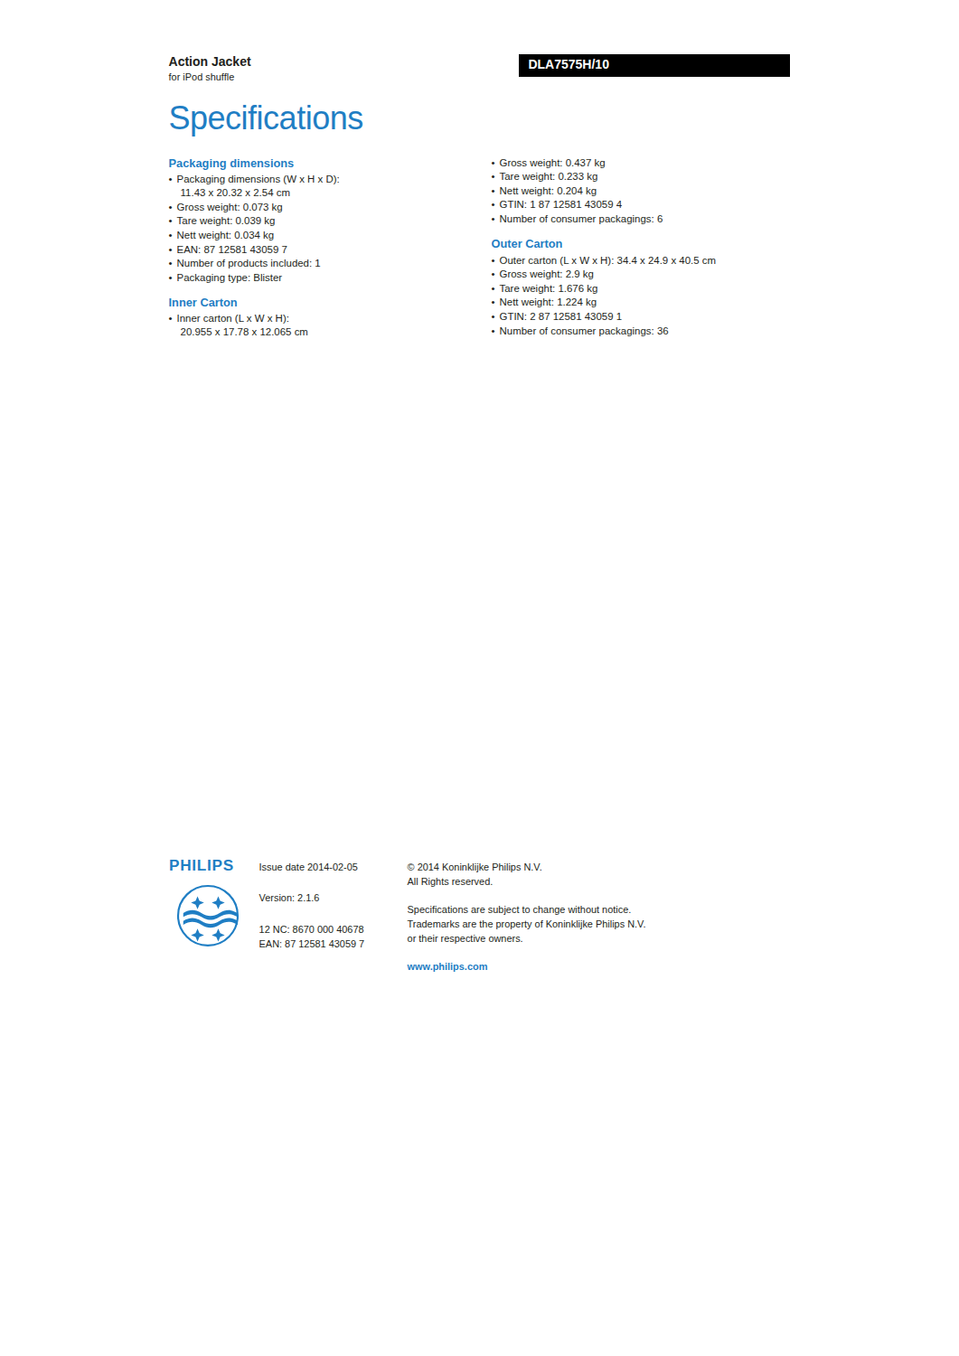Action Jacket
for iPod shuffle
DLA7575H/10
Specifications
Packaging dimensions
Packaging dimensions (W x H x D):11.43 x 20.32 x 2.54 cm
Gross weight: 0.073 kg
Tare weight: 0.039 kg
Nett weight: 0.034 kg
EAN: 87 12581 43059 7
Number of products included: 1
Packaging type: Blister
Inner Carton
Inner carton (L x W x H):20.955 x 17.78 x 12.065 cm
Gross weight: 0.437 kg
Tare weight: 0.233 kg
Nett weight: 0.204 kg
GTIN: 1 87 12581 43059 4
Number of consumer packagings: 6
Outer Carton
Outer carton (L x W x H): 34.4 x 24.9 x 40.5 cm
Gross weight: 2.9 kg
Tare weight: 1.676 kg
Nett weight: 1.224 kg
GTIN: 2 87 12581 43059 1
Number of consumer packagings: 36
PHILIPS
Issue date 2014-02-05
Version: 2.1.6
12 NC: 8670 000 40678
EAN: 87 12581 43059 7
© 2014 Koninklijke Philips N.V.
All Rights reserved.
Specifications are subject to change without notice.
Trademarks are the property of Koninklijke Philips N.V.
or their respective owners.
www.philips.com